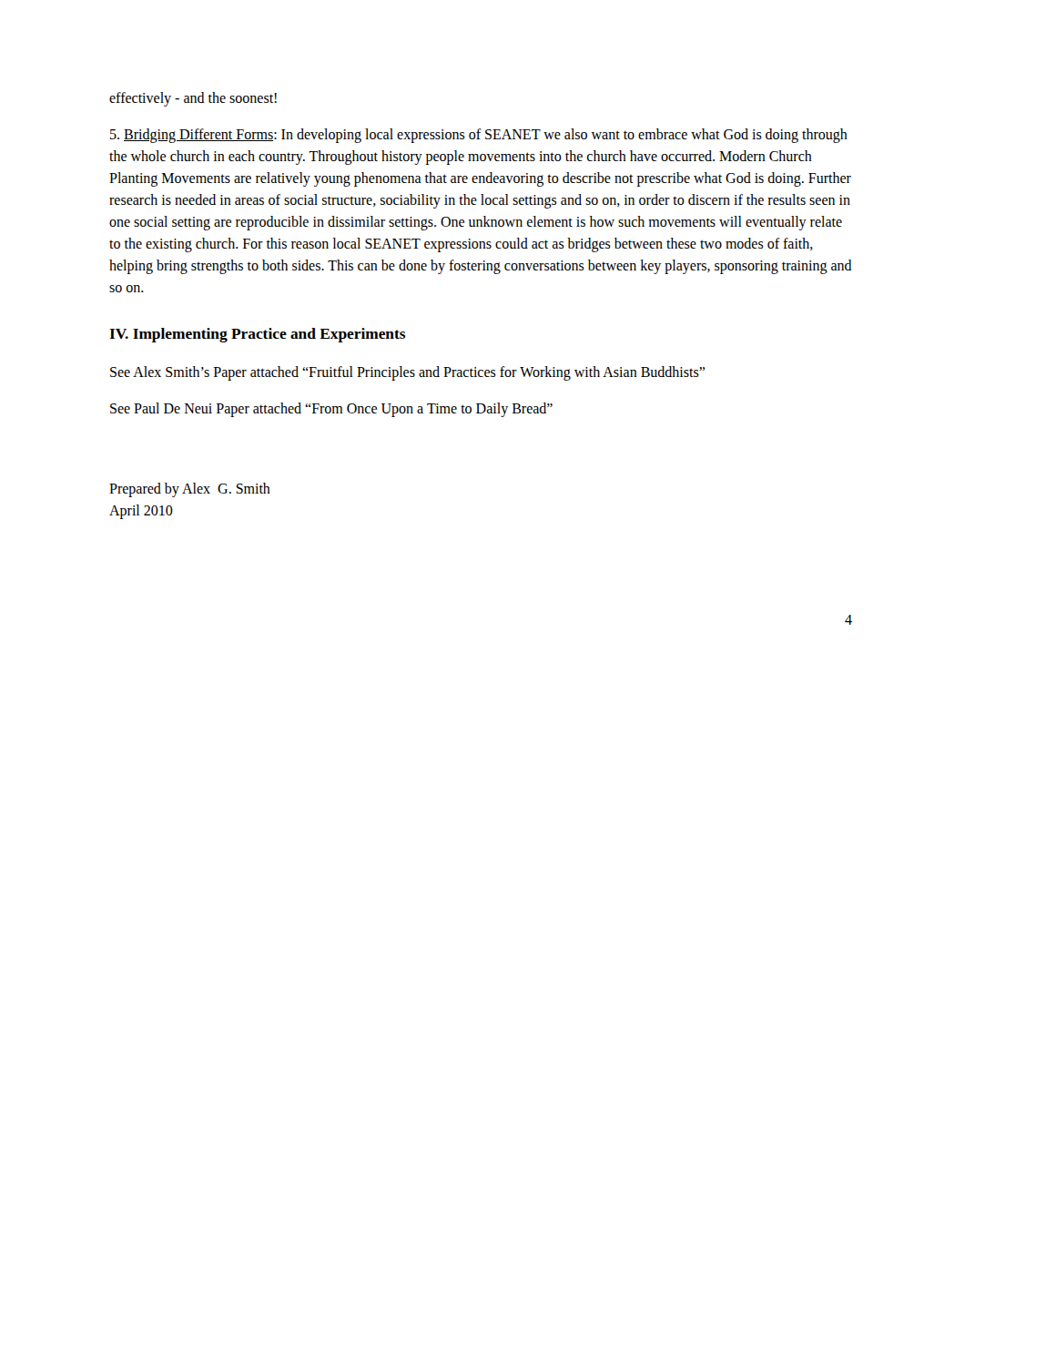effectively - and the soonest!
5. Bridging Different Forms: In developing local expressions of SEANET we also want to embrace what God is doing through the whole church in each country. Throughout history people movements into the church have occurred. Modern Church Planting Movements are relatively young phenomena that are endeavoring to describe not prescribe what God is doing. Further research is needed in areas of social structure, sociability in the local settings and so on, in order to discern if the results seen in one social setting are reproducible in dissimilar settings. One unknown element is how such movements will eventually relate to the existing church. For this reason local SEANET expressions could act as bridges between these two modes of faith, helping bring strengths to both sides. This can be done by fostering conversations between key players, sponsoring training and so on.
IV. Implementing Practice and Experiments
See Alex Smith’s Paper attached “Fruitful Principles and Practices for Working with Asian Buddhists”
See Paul De Neui Paper attached “From Once Upon a Time to Daily Bread”
Prepared by Alex G. Smith
April 2010
4